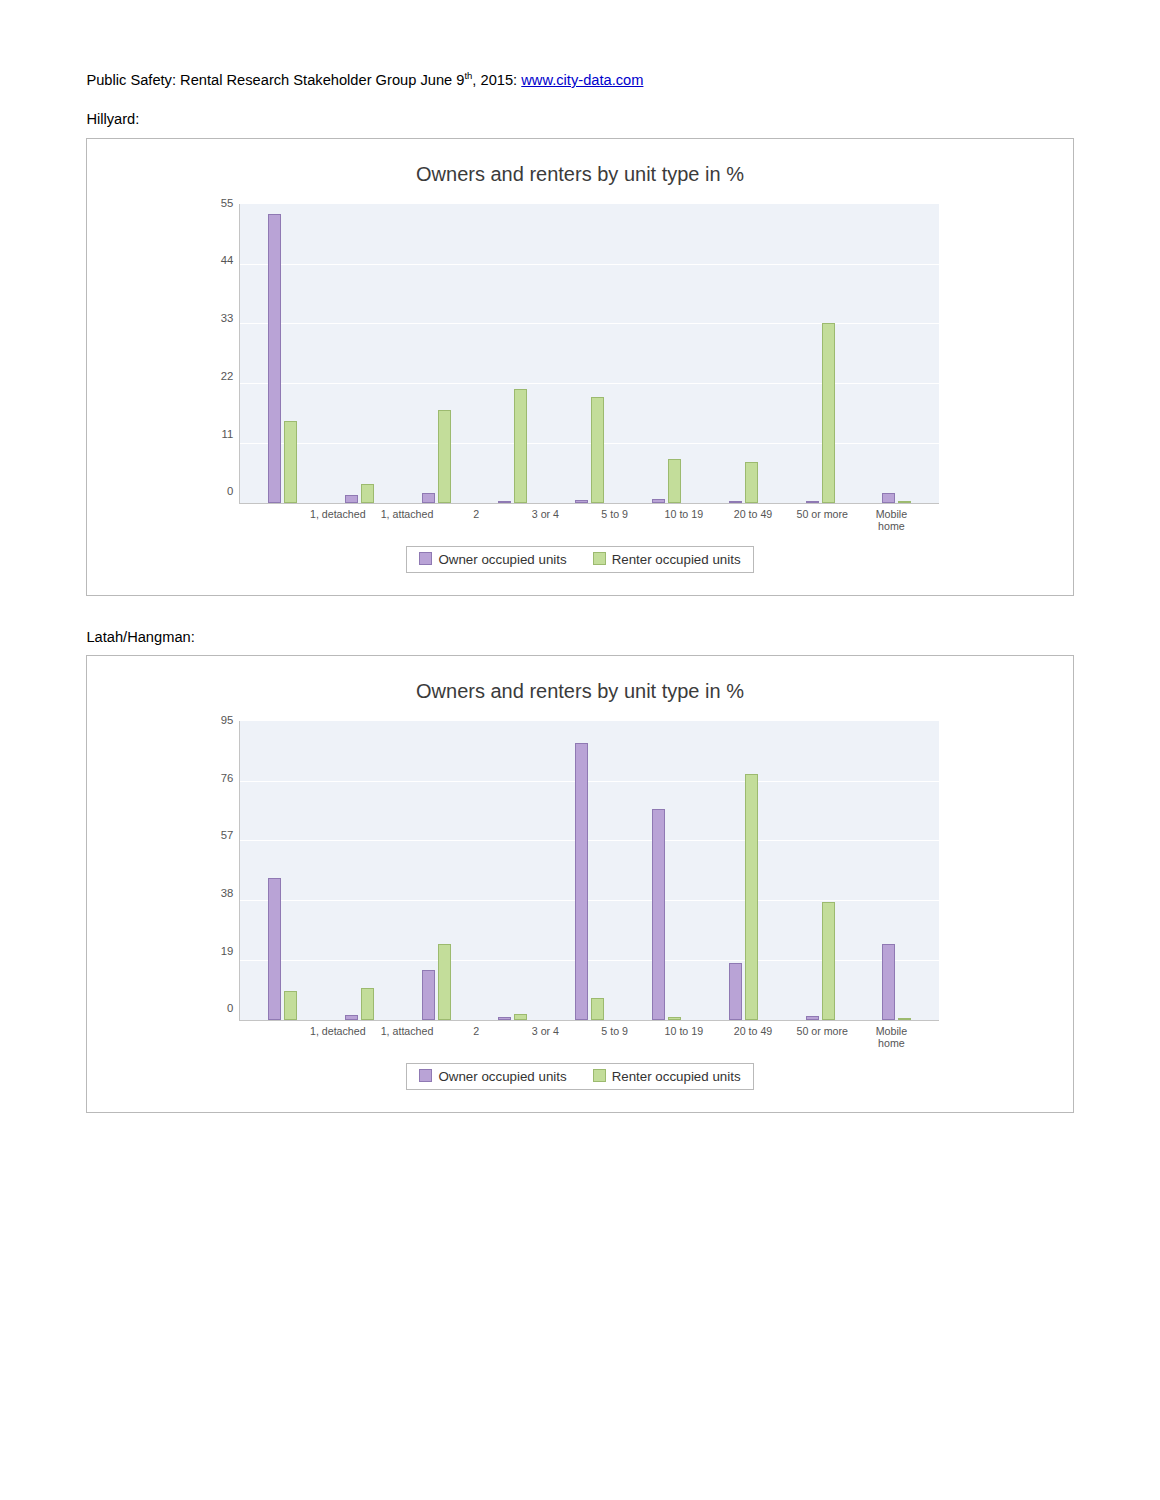Public Safety: Rental Research Stakeholder Group June 9th, 2015: www.city-data.com
Hillyard:
Owners and renters by unit type in %
55 44 33 22 11 0
1, detached 1, attached 2 3 or 4 5 to 9 10 to 19 20 to 49 50 or more Mobile
home
Owner occupied units Renter occupied units
Latah/Hangman:
Owners and renters by unit type in %
95 76 57 38 19 0
1, detached 1, attached 2 3 or 4 5 to 9 10 to 19 20 to 49 50 or more Mobile
home
Owner occupied units Renter occupied units